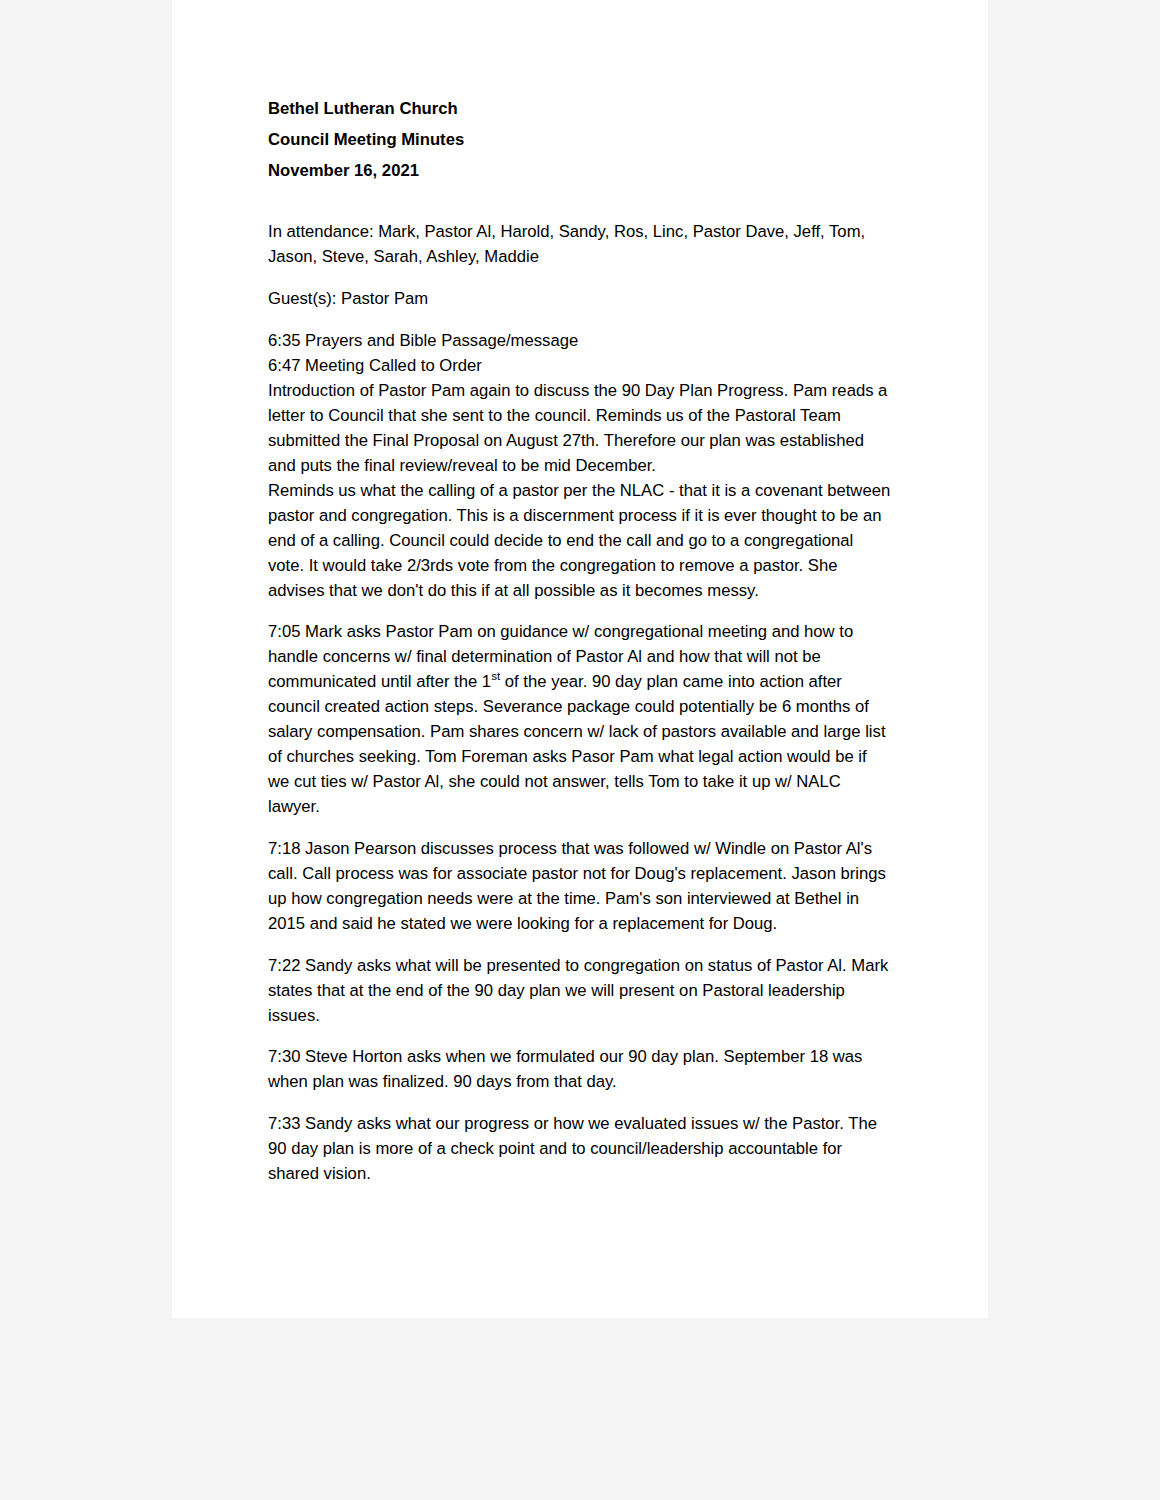Bethel Lutheran Church
Council Meeting Minutes
November 16, 2021
In attendance: Mark, Pastor Al, Harold, Sandy, Ros, Linc, Pastor Dave, Jeff, Tom, Jason, Steve, Sarah, Ashley, Maddie
Guest(s): Pastor Pam
6:35 Prayers and Bible Passage/message
6:47 Meeting Called to Order
Introduction of Pastor Pam again to discuss the 90 Day Plan Progress. Pam reads a letter to Council that she sent to the council. Reminds us of the Pastoral Team submitted the Final Proposal on August 27th. Therefore our plan was established and puts the final review/reveal to be mid December.
Reminds us what the calling of a pastor per the NLAC - that it is a covenant between pastor and congregation. This is a discernment process if it is ever thought to be an end of a calling. Council could decide to end the call and go to a congregational vote. It would take 2/3rds vote from the congregation to remove a pastor. She advises that we don't do this if at all possible as it becomes messy.
7:05 Mark asks Pastor Pam on guidance w/ congregational meeting and how to handle concerns w/ final determination of Pastor Al and how that will not be communicated until after the 1st of the year. 90 day plan came into action after council created action steps. Severance package could potentially be 6 months of salary compensation. Pam shares concern w/ lack of pastors available and large list of churches seeking. Tom Foreman asks Pasor Pam what legal action would be if we cut ties w/ Pastor Al, she could not answer, tells Tom to take it up w/ NALC lawyer.
7:18 Jason Pearson discusses process that was followed w/ Windle on Pastor Al's call. Call process was for associate pastor not for Doug's replacement. Jason brings up how congregation needs were at the time. Pam's son interviewed at Bethel in 2015 and said he stated we were looking for a replacement for Doug.
7:22 Sandy asks what will be presented to congregation on status of Pastor Al. Mark states that at the end of the 90 day plan we will present on Pastoral leadership issues.
7:30 Steve Horton asks when we formulated our 90 day plan. September 18 was when plan was finalized. 90 days from that day.
7:33 Sandy asks what our progress or how we evaluated issues w/ the Pastor. The 90 day plan is more of a check point and to council/leadership accountable for shared vision.